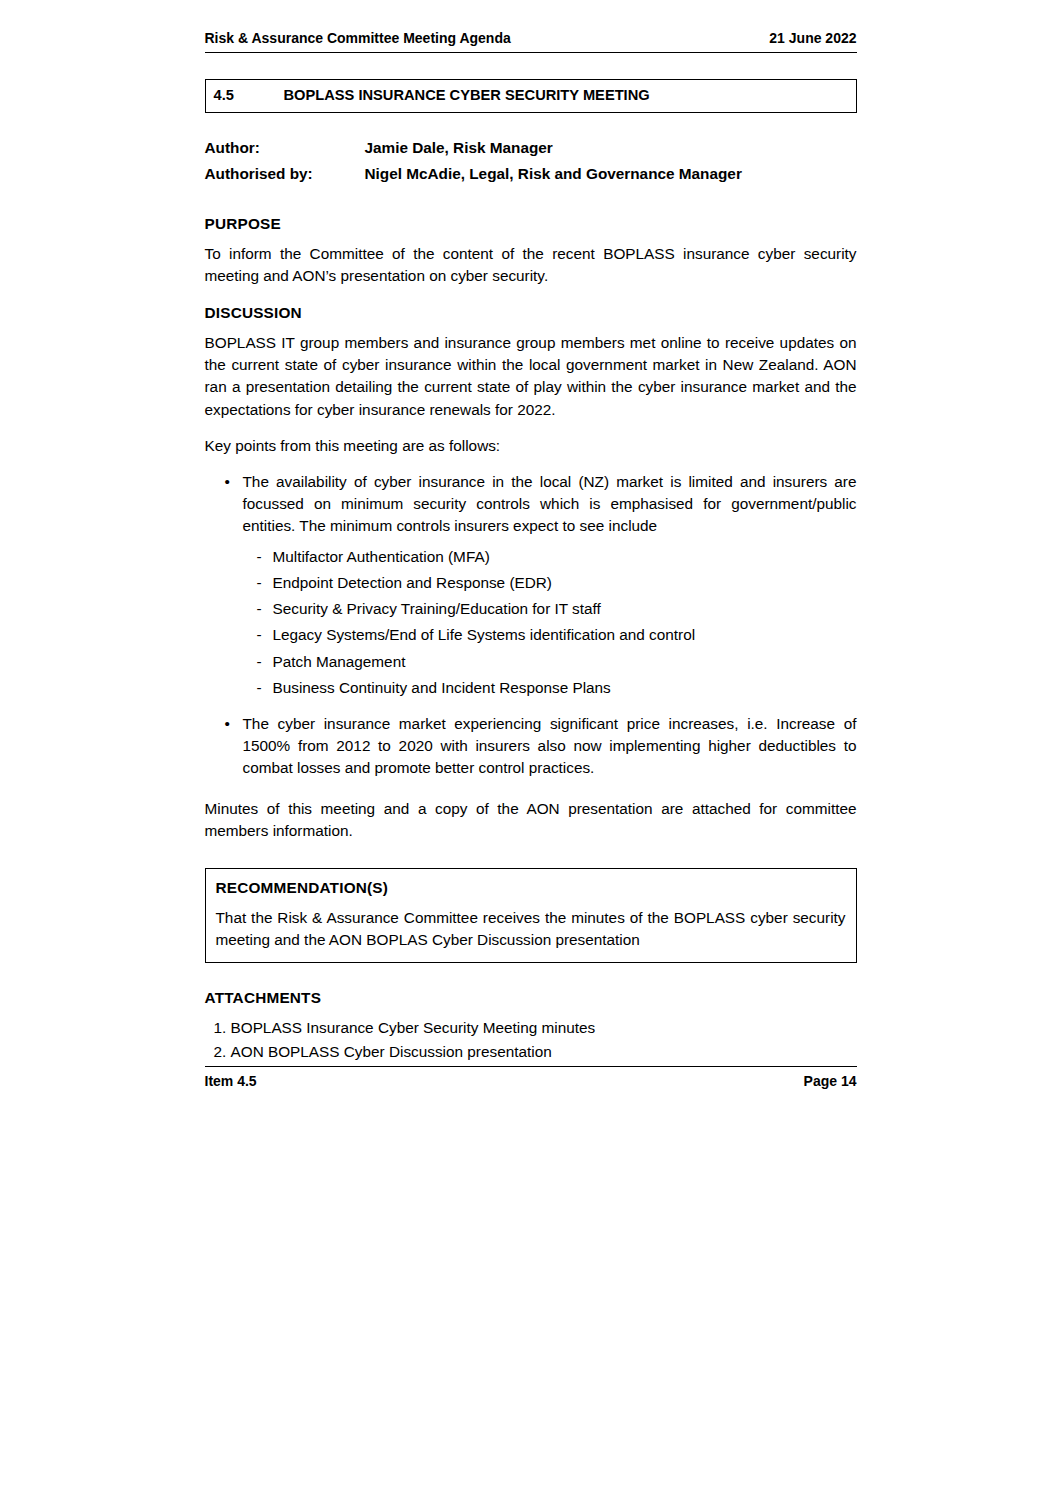Risk & Assurance Committee Meeting Agenda
21 June 2022
4.5 BOPLASS INSURANCE CYBER SECURITY MEETING
| Author: | Jamie Dale, Risk Manager |
| Authorised by: | Nigel McAdie, Legal, Risk and Governance Manager |
PURPOSE
To inform the Committee of the content of the recent BOPLASS insurance cyber security meeting and AON’s presentation on cyber security.
DISCUSSION
BOPLASS IT group members and insurance group members met online to receive updates on the current state of cyber insurance within the local government market in New Zealand. AON ran a presentation detailing the current state of play within the cyber insurance market and the expectations for cyber insurance renewals for 2022.
Key points from this meeting are as follows:
The availability of cyber insurance in the local (NZ) market is limited and insurers are focussed on minimum security controls which is emphasised for government/public entities. The minimum controls insurers expect to see include
Multifactor Authentication (MFA)
Endpoint Detection and Response (EDR)
Security & Privacy Training/Education for IT staff
Legacy Systems/End of Life Systems identification and control
Patch Management
Business Continuity and Incident Response Plans
The cyber insurance market experiencing significant price increases, i.e. Increase of 1500% from 2012 to 2020 with insurers also now implementing higher deductibles to combat losses and promote better control practices.
Minutes of this meeting and a copy of the AON presentation are attached for committee members information.
RECOMMENDATION(S)
That the Risk & Assurance Committee receives the minutes of the BOPLASS cyber security meeting and the AON BOPLAS Cyber Discussion presentation
ATTACHMENTS
BOPLASS Insurance Cyber Security Meeting minutes
AON BOPLASS Cyber Discussion presentation
Item 4.5
Page 14